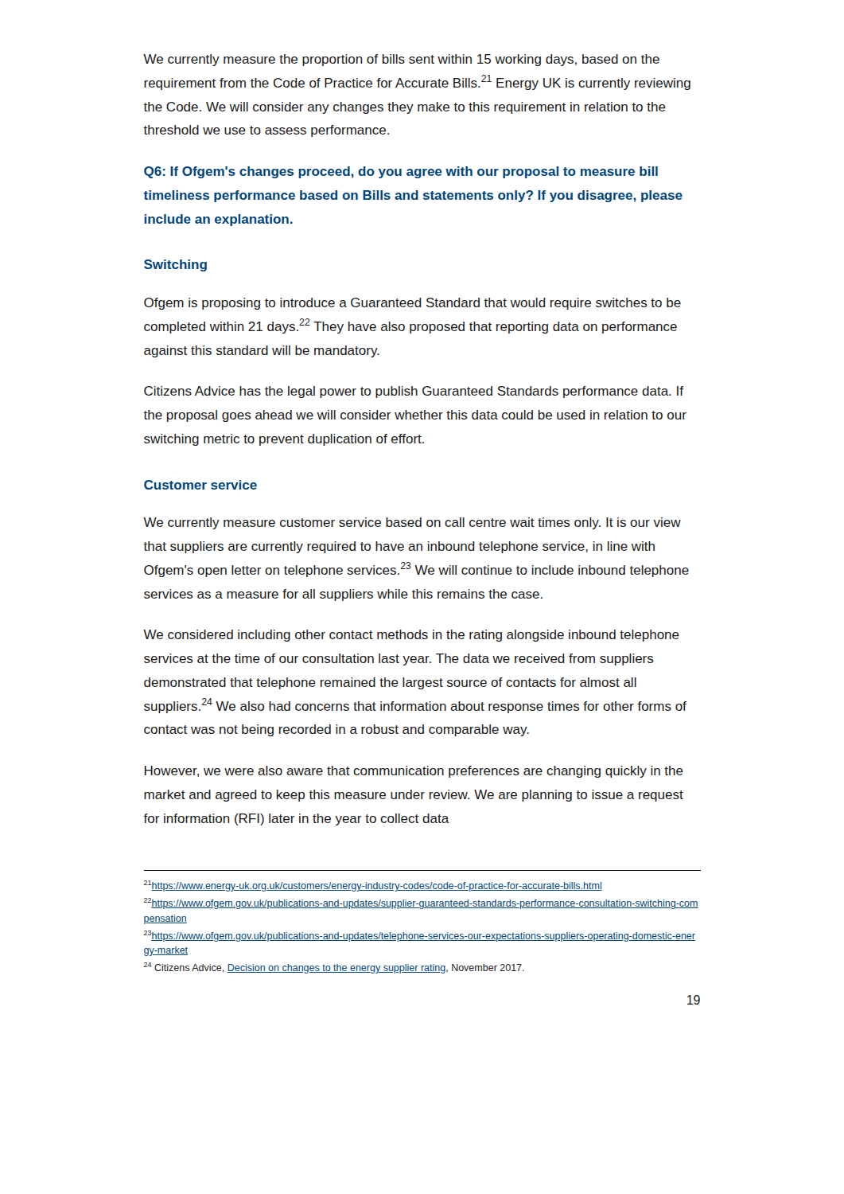We currently measure the proportion of bills sent within 15 working days, based on the requirement from the Code of Practice for Accurate Bills.21 Energy UK is currently reviewing the Code. We will consider any changes they make to this requirement in relation to the threshold we use to assess performance.
Q6: If Ofgem's changes proceed, do you agree with our proposal to measure bill timeliness performance based on Bills and statements only? If you disagree, please include an explanation.
Switching
Ofgem is proposing to introduce a Guaranteed Standard that would require switches to be completed within 21 days.22 They have also proposed that reporting data on performance against this standard will be mandatory.
Citizens Advice has the legal power to publish Guaranteed Standards performance data. If the proposal goes ahead we will consider whether this data could be used in relation to our switching metric to prevent duplication of effort.
Customer service
We currently measure customer service based on call centre wait times only. It is our view that suppliers are currently required to have an inbound telephone service, in line with Ofgem's open letter on telephone services.23 We will continue to include inbound telephone services as a measure for all suppliers while this remains the case.
We considered including other contact methods in the rating alongside inbound telephone services at the time of our consultation last year. The data we received from suppliers demonstrated that telephone remained the largest source of contacts for almost all suppliers.24 We also had concerns that information about response times for other forms of contact was not being recorded in a robust and comparable way.
However, we were also aware that communication preferences are changing quickly in the market and agreed to keep this measure under review. We are planning to issue a request for information (RFI) later in the year to collect data
21https://www.energy-uk.org.uk/customers/energy-industry-codes/code-of-practice-for-accurate-bills.html
22https://www.ofgem.gov.uk/publications-and-updates/supplier-guaranteed-standards-performance-consultation-switching-compensation
23https://www.ofgem.gov.uk/publications-and-updates/telephone-services-our-expectations-suppliers-operating-domestic-energy-market
24 Citizens Advice, Decision on changes to the energy supplier rating, November 2017.
19